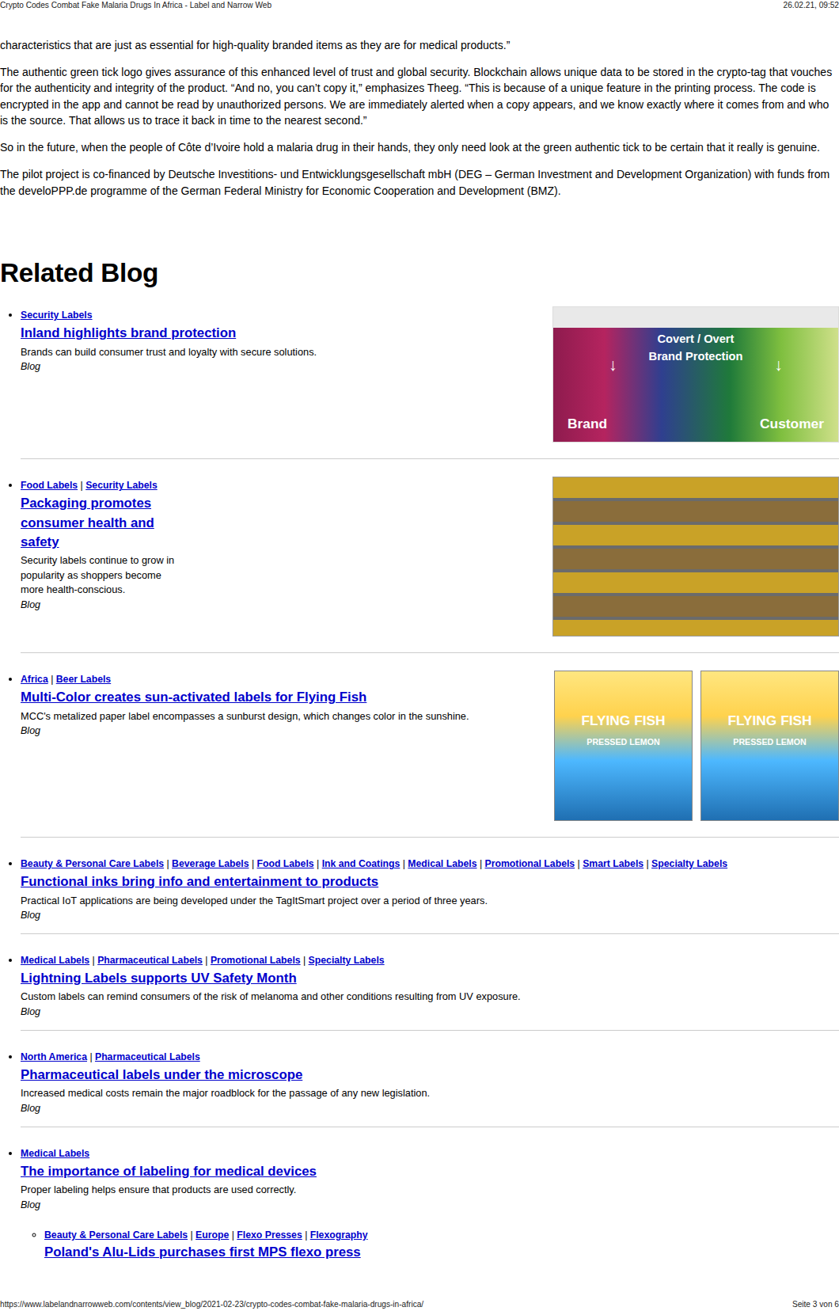Crypto Codes Combat Fake Malaria Drugs In Africa - Label and Narrow Web 26.02.21, 09:52
characteristics that are just as essential for high-quality branded items as they are for medical products.”
The authentic green tick logo gives assurance of this enhanced level of trust and global security. Blockchain allows unique data to be stored in the crypto-tag that vouches for the authenticity and integrity of the product. “And no, you can’t copy it,” emphasizes Theeg. “This is because of a unique feature in the printing process. The code is encrypted in the app and cannot be read by unauthorized persons. We are immediately alerted when a copy appears, and we know exactly where it comes from and who is the source. That allows us to trace it back in time to the nearest second.”
So in the future, when the people of Côte d’Ivoire hold a malaria drug in their hands, they only need look at the green authentic tick to be certain that it really is genuine.
The pilot project is co-financed by Deutsche Investitions- und Entwicklungsgesellschaft mbH (DEG – German Investment and Development Organization) with funds from the develoPPP.de programme of the German Federal Ministry for Economic Cooperation and Development (BMZ).
Related Blog
Covert / Overt
Brand Protection
↓
↓
Brand
Customer
Security Labels
Inland highlights brand protection
Brands can build consumer trust and loyalty with secure solutions.
Blog
Food Labels | Security Labels
Packaging promotes consumer health and safety
Security labels continue to grow in popularity as shoppers become more health-conscious.
Blog
FLYING FISH PRESSED LEMON
FLYING FISH PRESSED LEMON
Africa | Beer Labels
Multi-Color creates sun-activated labels for Flying Fish
MCC's metalized paper label encompasses a sunburst design, which changes color in the sunshine.
Blog
Beauty & Personal Care Labels | Beverage Labels | Food Labels | Ink and Coatings | Medical Labels | Promotional Labels | Smart Labels | Specialty Labels
Functional inks bring info and entertainment to products
Practical IoT applications are being developed under the TagItSmart project over a period of three years.
Blog
Medical Labels | Pharmaceutical Labels | Promotional Labels | Specialty Labels
Lightning Labels supports UV Safety Month
Custom labels can remind consumers of the risk of melanoma and other conditions resulting from UV exposure.
Blog
North America | Pharmaceutical Labels
Pharmaceutical labels under the microscope
Increased medical costs remain the major roadblock for the passage of any new legislation.
Blog
Medical Labels
The importance of labeling for medical devices
Proper labeling helps ensure that products are used correctly.
Blog
Beauty & Personal Care Labels | Europe | Flexo Presses | Flexography
Poland's Alu-Lids purchases first MPS flexo press
https://www.labelandnarrowweb.com/contents/view_blog/2021-02-23/crypto-codes-combat-fake-malaria-drugs-in-africa/ Seite 3 von 6